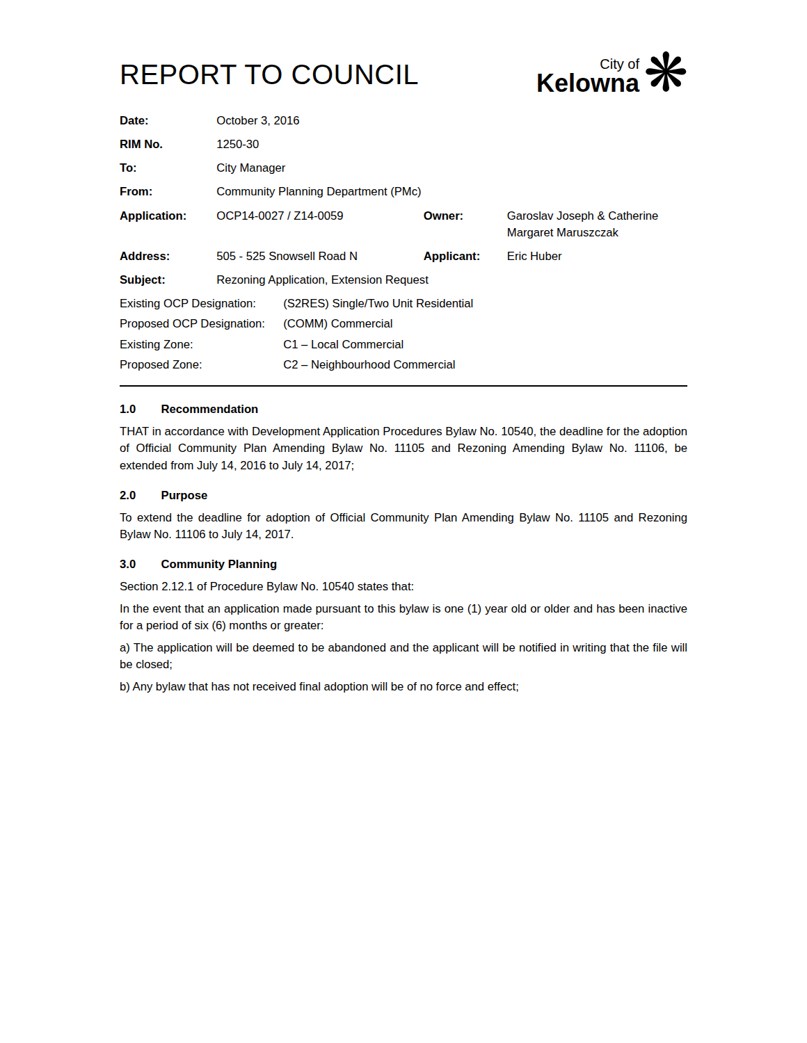REPORT TO COUNCIL
City of Kelowna
❋
| Date: | October 3, 2016 | | |
| RIM No. | 1250-30 | | |
| To: | City Manager | | |
| From: | Community Planning Department (PMc) |
| Application: | OCP14-0027 / Z14-0059 | Owner: | Garoslav Joseph & Catherine Margaret Maruszczak |
| Address: | 505 - 525 Snowsell Road N | Applicant: | Eric Huber |
| Subject: | Rezoning Application, Extension Request |
Existing OCP Designation:
(S2RES) Single/Two Unit Residential
Proposed OCP Designation:
(COMM) Commercial
Existing Zone:
C1 – Local Commercial
Proposed Zone:
C2 – Neighbourhood Commercial
1.0 Recommendation
THAT in accordance with Development Application Procedures Bylaw No. 10540, the deadline for the adoption of Official Community Plan Amending Bylaw No. 11105 and Rezoning Amending Bylaw No. 11106, be extended from July 14, 2016 to July 14, 2017;
2.0 Purpose
To extend the deadline for adoption of Official Community Plan Amending Bylaw No. 11105 and Rezoning Bylaw No. 11106 to July 14, 2017.
3.0 Community Planning
Section 2.12.1 of Procedure Bylaw No. 10540 states that:
In the event that an application made pursuant to this bylaw is one (1) year old or older and has been inactive for a period of six (6) months or greater:
a) The application will be deemed to be abandoned and the applicant will be notified in writing that the file will be closed;
b) Any bylaw that has not received final adoption will be of no force and effect;